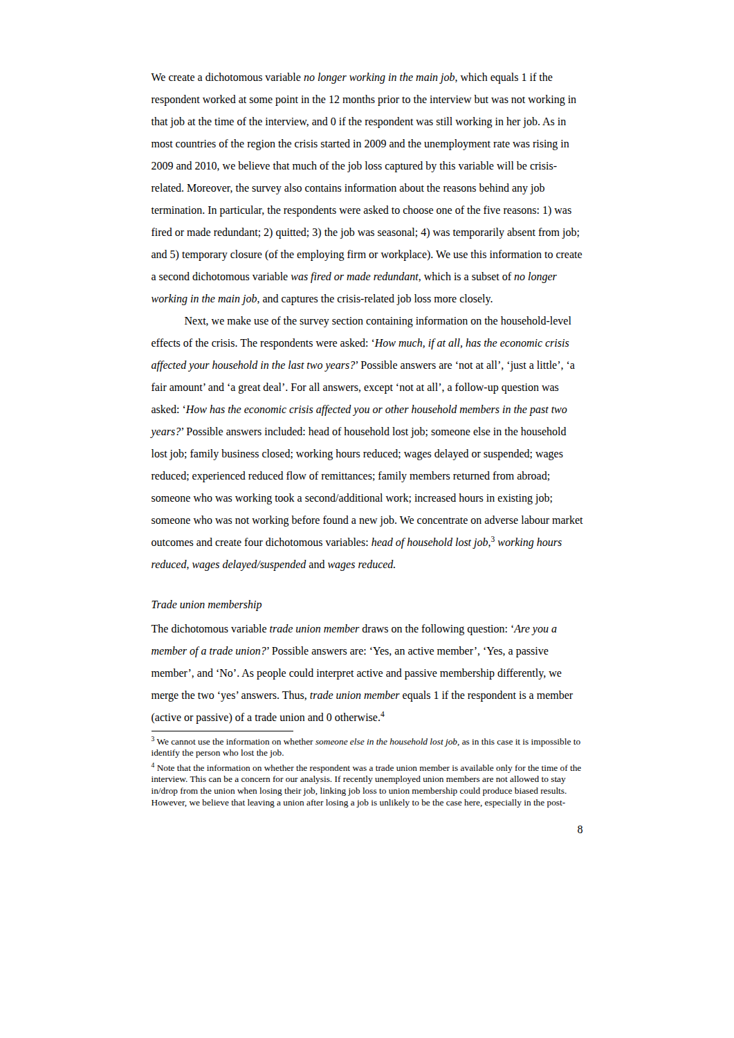We create a dichotomous variable no longer working in the main job, which equals 1 if the respondent worked at some point in the 12 months prior to the interview but was not working in that job at the time of the interview, and 0 if the respondent was still working in her job. As in most countries of the region the crisis started in 2009 and the unemployment rate was rising in 2009 and 2010, we believe that much of the job loss captured by this variable will be crisis-related. Moreover, the survey also contains information about the reasons behind any job termination. In particular, the respondents were asked to choose one of the five reasons: 1) was fired or made redundant; 2) quitted; 3) the job was seasonal; 4) was temporarily absent from job; and 5) temporary closure (of the employing firm or workplace). We use this information to create a second dichotomous variable was fired or made redundant, which is a subset of no longer working in the main job, and captures the crisis-related job loss more closely.
Next, we make use of the survey section containing information on the household-level effects of the crisis. The respondents were asked: ‘How much, if at all, has the economic crisis affected your household in the last two years?’ Possible answers are ‘not at all’, ‘just a little’, ‘a fair amount’ and ‘a great deal’. For all answers, except ‘not at all’, a follow-up question was asked: ‘How has the economic crisis affected you or other household members in the past two years?’ Possible answers included: head of household lost job; someone else in the household lost job; family business closed; working hours reduced; wages delayed or suspended; wages reduced; experienced reduced flow of remittances; family members returned from abroad; someone who was working took a second/additional work; increased hours in existing job; someone who was not working before found a new job. We concentrate on adverse labour market outcomes and create four dichotomous variables: head of household lost job,3 working hours reduced, wages delayed/suspended and wages reduced.
Trade union membership
The dichotomous variable trade union member draws on the following question: ‘Are you a member of a trade union?’ Possible answers are: ‘Yes, an active member’, ‘Yes, a passive member’, and ‘No’. As people could interpret active and passive membership differently, we merge the two ‘yes’ answers. Thus, trade union member equals 1 if the respondent is a member (active or passive) of a trade union and 0 otherwise.4
3 We cannot use the information on whether someone else in the household lost job, as in this case it is impossible to identify the person who lost the job.
4 Note that the information on whether the respondent was a trade union member is available only for the time of the interview. This can be a concern for our analysis. If recently unemployed union members are not allowed to stay in/drop from the union when losing their job, linking job loss to union membership could produce biased results. However, we believe that leaving a union after losing a job is unlikely to be the case here, especially in the post-
8